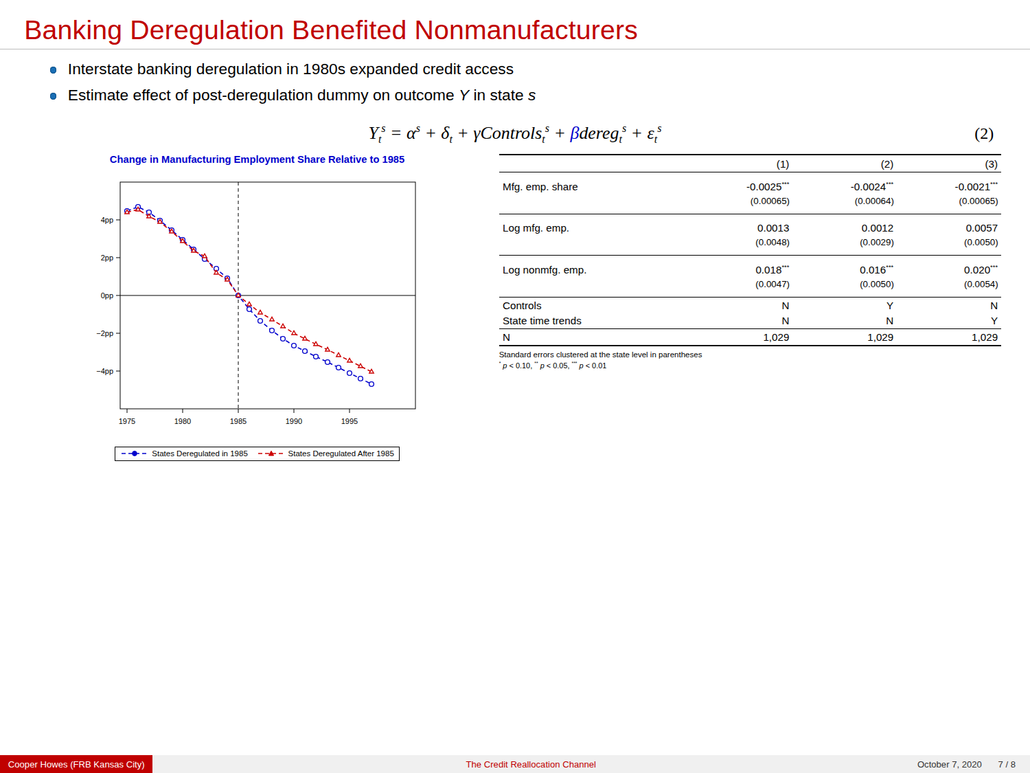Banking Deregulation Benefited Nonmanufacturers
Interstate banking deregulation in 1980s expanded credit access
Estimate effect of post-deregulation dummy on outcome Y in state s
Yts = αs + δt + γ Controlsts + βderegts + εts
(2)
Change in Manufacturing Employment Share Relative to 1985
4pp 2pp 0pp −2pp −4pp 1975 1980 1985 1990 1995
States Deregulated in 1985
States Deregulated After 1985
| | (1) | (2) | (3) |
| Mfg. emp. share | -0.0025 *** | -0.0024 *** | -0.0021 *** |
| | (0.00065) | (0.00064) | (0.00065) |
| Log mfg. emp. | 0.0013 | 0.0012 | 0.0057 |
| | (0.0048) | (0.0029) | (0.0050) |
| Log nonmfg. emp. | 0.018 *** | 0.016 *** | 0.020 *** |
| | (0.0047) | (0.0050) | (0.0054) |
| Controls | N | Y | N |
| State time trends | N | N | Y |
| N | 1,029 | 1,029 | 1,029 |
Standard errors clustered at the state level in parentheses
* p < 0.10, ** p < 0.05, *** p < 0.01
Cooper Howes (FRB Kansas City)
The Credit Reallocation Channel
October 7, 2020
7 / 8